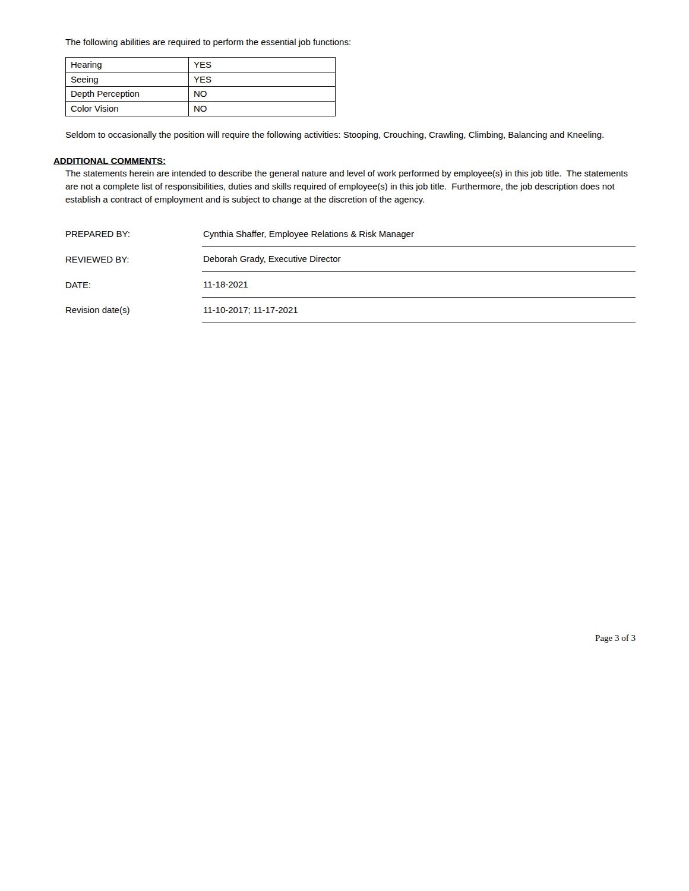The following abilities are required to perform the essential job functions:
| Hearing | YES |
| Seeing | YES |
| Depth Perception | NO |
| Color Vision | NO |
Seldom to occasionally the position will require the following activities: Stooping, Crouching, Crawling, Climbing, Balancing and Kneeling.
ADDITIONAL COMMENTS:
The statements herein are intended to describe the general nature and level of work performed by employee(s) in this job title. The statements are not a complete list of responsibilities, duties and skills required of employee(s) in this job title. Furthermore, the job description does not establish a contract of employment and is subject to change at the discretion of the agency.
| PREPARED BY: | Cynthia Shaffer, Employee Relations & Risk Manager |
| REVIEWED BY: | Deborah Grady, Executive Director |
| DATE: | 11-18-2021 |
| Revision date(s) | 11-10-2017; 11-17-2021 |
Page 3 of 3